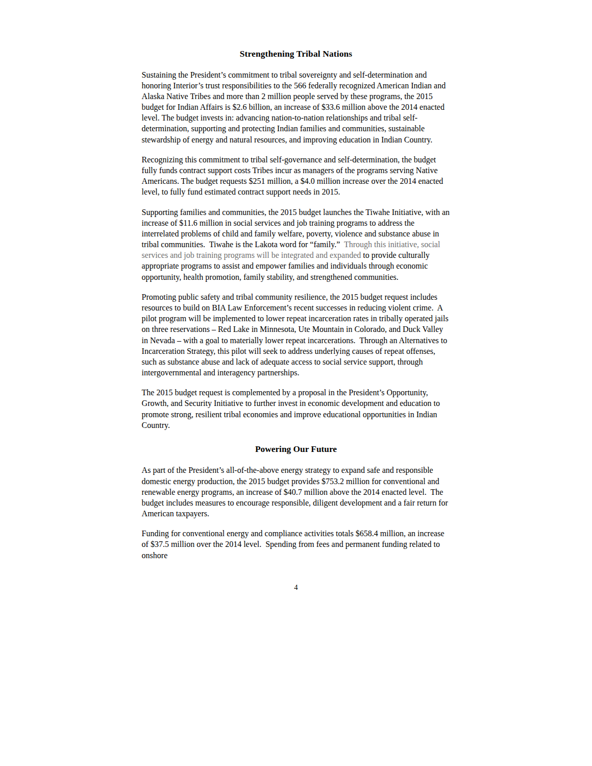Strengthening Tribal Nations
Sustaining the President’s commitment to tribal sovereignty and self-determination and honoring Interior’s trust responsibilities to the 566 federally recognized American Indian and Alaska Native Tribes and more than 2 million people served by these programs, the 2015 budget for Indian Affairs is $2.6 billion, an increase of $33.6 million above the 2014 enacted level. The budget invests in: advancing nation-to-nation relationships and tribal self-determination, supporting and protecting Indian families and communities, sustainable stewardship of energy and natural resources, and improving education in Indian Country.
Recognizing this commitment to tribal self-governance and self-determination, the budget fully funds contract support costs Tribes incur as managers of the programs serving Native Americans. The budget requests $251 million, a $4.0 million increase over the 2014 enacted level, to fully fund estimated contract support needs in 2015.
Supporting families and communities, the 2015 budget launches the Tiwahe Initiative, with an increase of $11.6 million in social services and job training programs to address the interrelated problems of child and family welfare, poverty, violence and substance abuse in tribal communities. Tiwahe is the Lakota word for “family.” Through this initiative, social services and job training programs will be integrated and expanded to provide culturally appropriate programs to assist and empower families and individuals through economic opportunity, health promotion, family stability, and strengthened communities.
Promoting public safety and tribal community resilience, the 2015 budget request includes resources to build on BIA Law Enforcement’s recent successes in reducing violent crime. A pilot program will be implemented to lower repeat incarceration rates in tribally operated jails on three reservations – Red Lake in Minnesota, Ute Mountain in Colorado, and Duck Valley in Nevada – with a goal to materially lower repeat incarcerations. Through an Alternatives to Incarceration Strategy, this pilot will seek to address underlying causes of repeat offenses, such as substance abuse and lack of adequate access to social service support, through intergovernmental and interagency partnerships.
The 2015 budget request is complemented by a proposal in the President’s Opportunity, Growth, and Security Initiative to further invest in economic development and education to promote strong, resilient tribal economies and improve educational opportunities in Indian Country.
Powering Our Future
As part of the President’s all-of-the-above energy strategy to expand safe and responsible domestic energy production, the 2015 budget provides $753.2 million for conventional and renewable energy programs, an increase of $40.7 million above the 2014 enacted level. The budget includes measures to encourage responsible, diligent development and a fair return for American taxpayers.
Funding for conventional energy and compliance activities totals $658.4 million, an increase of $37.5 million over the 2014 level. Spending from fees and permanent funding related to onshore
4